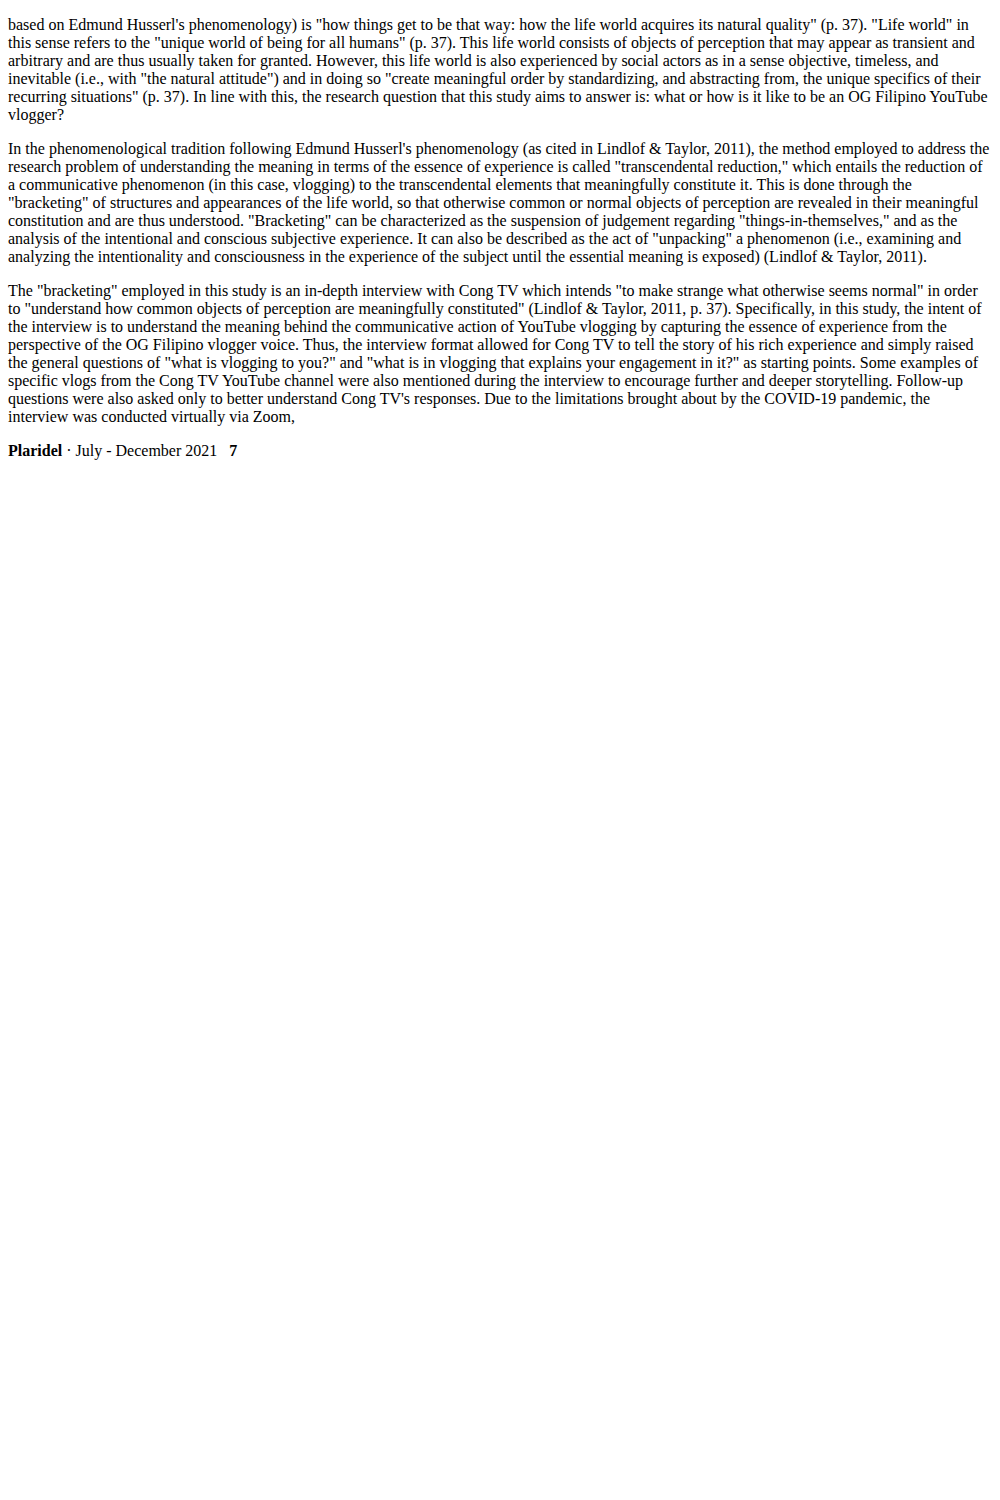based on Edmund Husserl's phenomenology) is "how things get to be that way: how the life world acquires its natural quality" (p. 37). "Life world" in this sense refers to the "unique world of being for all humans" (p. 37). This life world consists of objects of perception that may appear as transient and arbitrary and are thus usually taken for granted. However, this life world is also experienced by social actors as in a sense objective, timeless, and inevitable (i.e., with "the natural attitude") and in doing so "create meaningful order by standardizing, and abstracting from, the unique specifics of their recurring situations" (p. 37). In line with this, the research question that this study aims to answer is: what or how is it like to be an OG Filipino YouTube vlogger?
In the phenomenological tradition following Edmund Husserl's phenomenology (as cited in Lindlof & Taylor, 2011), the method employed to address the research problem of understanding the meaning in terms of the essence of experience is called "transcendental reduction," which entails the reduction of a communicative phenomenon (in this case, vlogging) to the transcendental elements that meaningfully constitute it. This is done through the "bracketing" of structures and appearances of the life world, so that otherwise common or normal objects of perception are revealed in their meaningful constitution and are thus understood. "Bracketing" can be characterized as the suspension of judgement regarding "things-in-themselves," and as the analysis of the intentional and conscious subjective experience. It can also be described as the act of "unpacking" a phenomenon (i.e., examining and analyzing the intentionality and consciousness in the experience of the subject until the essential meaning is exposed) (Lindlof & Taylor, 2011).
The "bracketing" employed in this study is an in-depth interview with Cong TV which intends "to make strange what otherwise seems normal" in order to "understand how common objects of perception are meaningfully constituted" (Lindlof & Taylor, 2011, p. 37). Specifically, in this study, the intent of the interview is to understand the meaning behind the communicative action of YouTube vlogging by capturing the essence of experience from the perspective of the OG Filipino vlogger voice. Thus, the interview format allowed for Cong TV to tell the story of his rich experience and simply raised the general questions of "what is vlogging to you?" and "what is in vlogging that explains your engagement in it?" as starting points. Some examples of specific vlogs from the Cong TV YouTube channel were also mentioned during the interview to encourage further and deeper storytelling. Follow-up questions were also asked only to better understand Cong TV's responses. Due to the limitations brought about by the COVID-19 pandemic, the interview was conducted virtually via Zoom,
Plaridel · July - December 2021 7